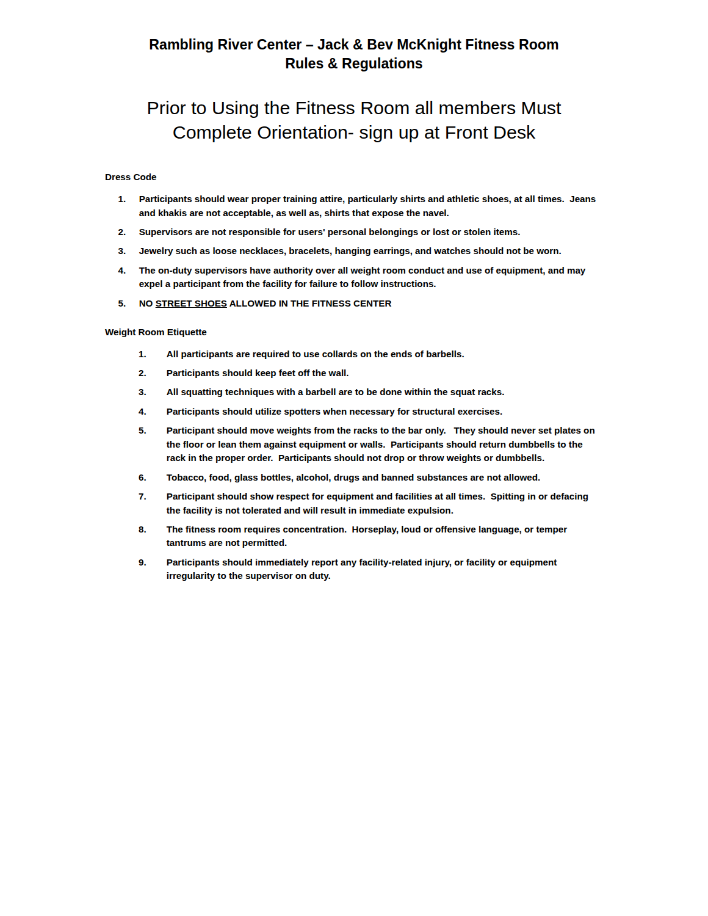Rambling River Center – Jack & Bev McKnight Fitness Room
Rules & Regulations
Prior to Using the Fitness Room all members Must Complete Orientation- sign up at Front Desk
Dress Code
Participants should wear proper training attire, particularly shirts and athletic shoes, at all times. Jeans and khakis are not acceptable, as well as, shirts that expose the navel.
Supervisors are not responsible for users' personal belongings or lost or stolen items.
Jewelry such as loose necklaces, bracelets, hanging earrings, and watches should not be worn.
The on-duty supervisors have authority over all weight room conduct and use of equipment, and may expel a participant from the facility for failure to follow instructions.
NO STREET SHOES ALLOWED IN THE FITNESS CENTER
Weight Room Etiquette
All participants are required to use collards on the ends of barbells.
Participants should keep feet off the wall.
All squatting techniques with a barbell are to be done within the squat racks.
Participants should utilize spotters when necessary for structural exercises.
Participant should move weights from the racks to the bar only. They should never set plates on the floor or lean them against equipment or walls. Participants should return dumbbells to the rack in the proper order. Participants should not drop or throw weights or dumbbells.
Tobacco, food, glass bottles, alcohol, drugs and banned substances are not allowed.
Participant should show respect for equipment and facilities at all times. Spitting in or defacing the facility is not tolerated and will result in immediate expulsion.
The fitness room requires concentration. Horseplay, loud or offensive language, or temper tantrums are not permitted.
Participants should immediately report any facility-related injury, or facility or equipment irregularity to the supervisor on duty.